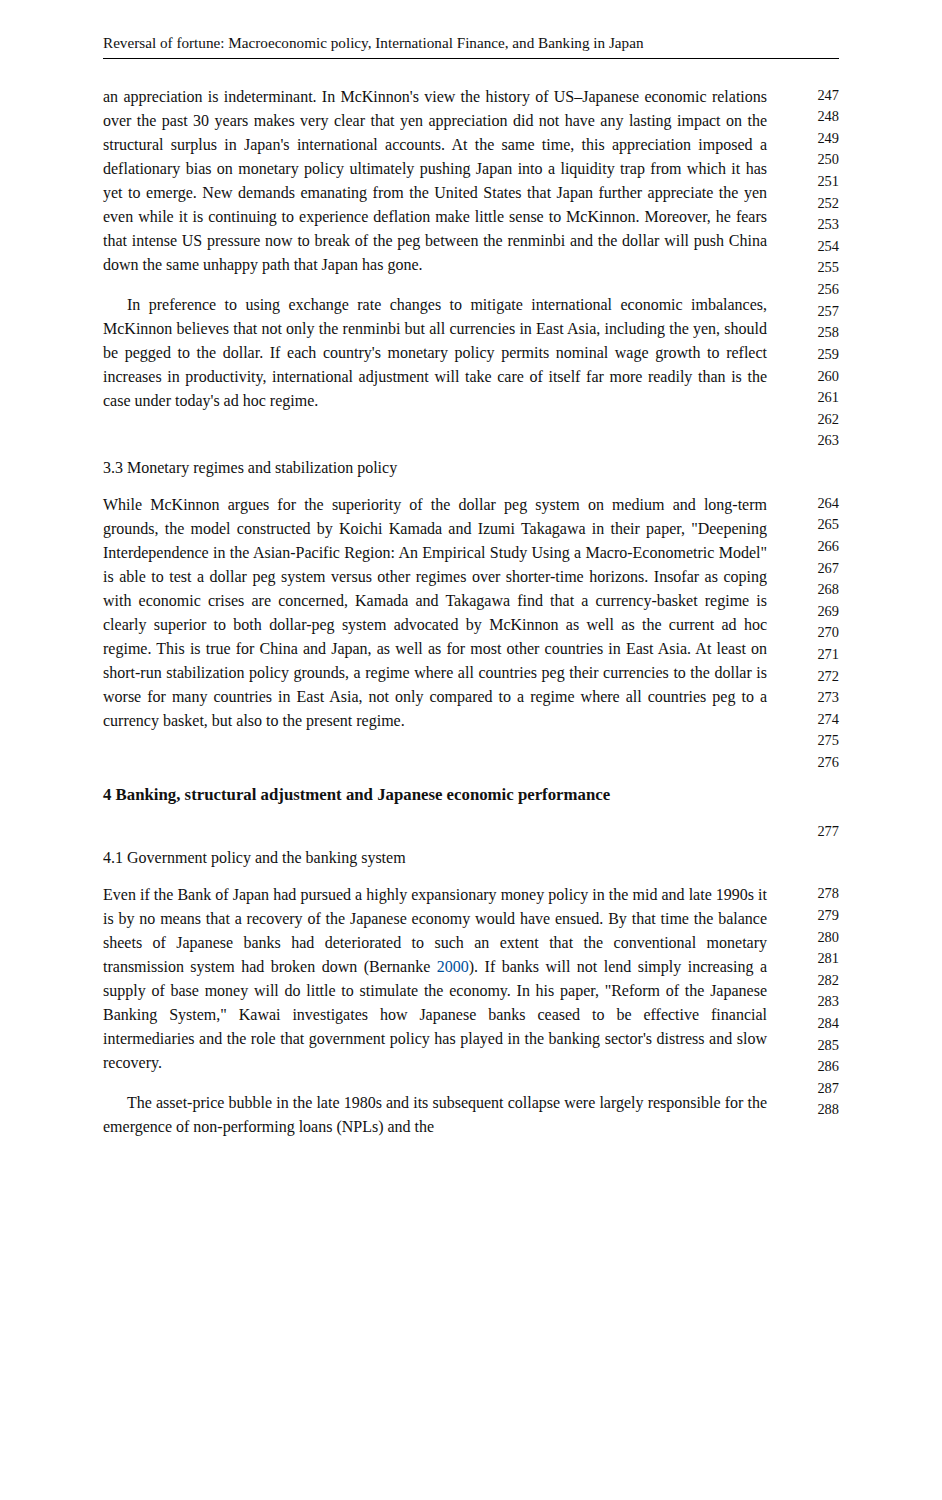Reversal of fortune: Macroeconomic policy, International Finance, and Banking in Japan
an appreciation is indeterminant. In McKinnon's view the history of US–Japanese economic relations over the past 30 years makes very clear that yen appreciation did not have any lasting impact on the structural surplus in Japan's international accounts. At the same time, this appreciation imposed a deflationary bias on monetary policy ultimately pushing Japan into a liquidity trap from which it has yet to emerge. New demands emanating from the United States that Japan further appreciate the yen even while it is continuing to experience deflation make little sense to McKinnon. Moreover, he fears that intense US pressure now to break of the peg between the renminbi and the dollar will push China down the same unhappy path that Japan has gone.
In preference to using exchange rate changes to mitigate international economic imbalances, McKinnon believes that not only the renminbi but all currencies in East Asia, including the yen, should be pegged to the dollar. If each country's monetary policy permits nominal wage growth to reflect increases in productivity, international adjustment will take care of itself far more readily than is the case under today's ad hoc regime.
247 248 249 250 251 252 253 254 255 256 257 258 259 260 261 262
3.3 Monetary regimes and stabilization policy
263
While McKinnon argues for the superiority of the dollar peg system on medium and long-term grounds, the model constructed by Koichi Kamada and Izumi Takagawa in their paper, "Deepening Interdependence in the Asian-Pacific Region: An Empirical Study Using a Macro-Econometric Model" is able to test a dollar peg system versus other regimes over shorter-time horizons. Insofar as coping with economic crises are concerned, Kamada and Takagawa find that a currency-basket regime is clearly superior to both dollar-peg system advocated by McKinnon as well as the current ad hoc regime. This is true for China and Japan, as well as for most other countries in East Asia. At least on short-run stabilization policy grounds, a regime where all countries peg their currencies to the dollar is worse for many countries in East Asia, not only compared to a regime where all countries peg to a currency basket, but also to the present regime.
264 265 266 267 268 269 270 271 272 273 274 275
4 Banking, structural adjustment and Japanese economic performance
276
4.1 Government policy and the banking system
277
Even if the Bank of Japan had pursued a highly expansionary money policy in the mid and late 1990s it is by no means that a recovery of the Japanese economy would have ensued. By that time the balance sheets of Japanese banks had deteriorated to such an extent that the conventional monetary transmission system had broken down (Bernanke 2000). If banks will not lend simply increasing a supply of base money will do little to stimulate the economy. In his paper, "Reform of the Japanese Banking System," Kawai investigates how Japanese banks ceased to be effective financial intermediaries and the role that government policy has played in the banking sector's distress and slow recovery.
The asset-price bubble in the late 1980s and its subsequent collapse were largely responsible for the emergence of non-performing loans (NPLs) and the
278 279 280 281 282 283 284 285 286 287 288